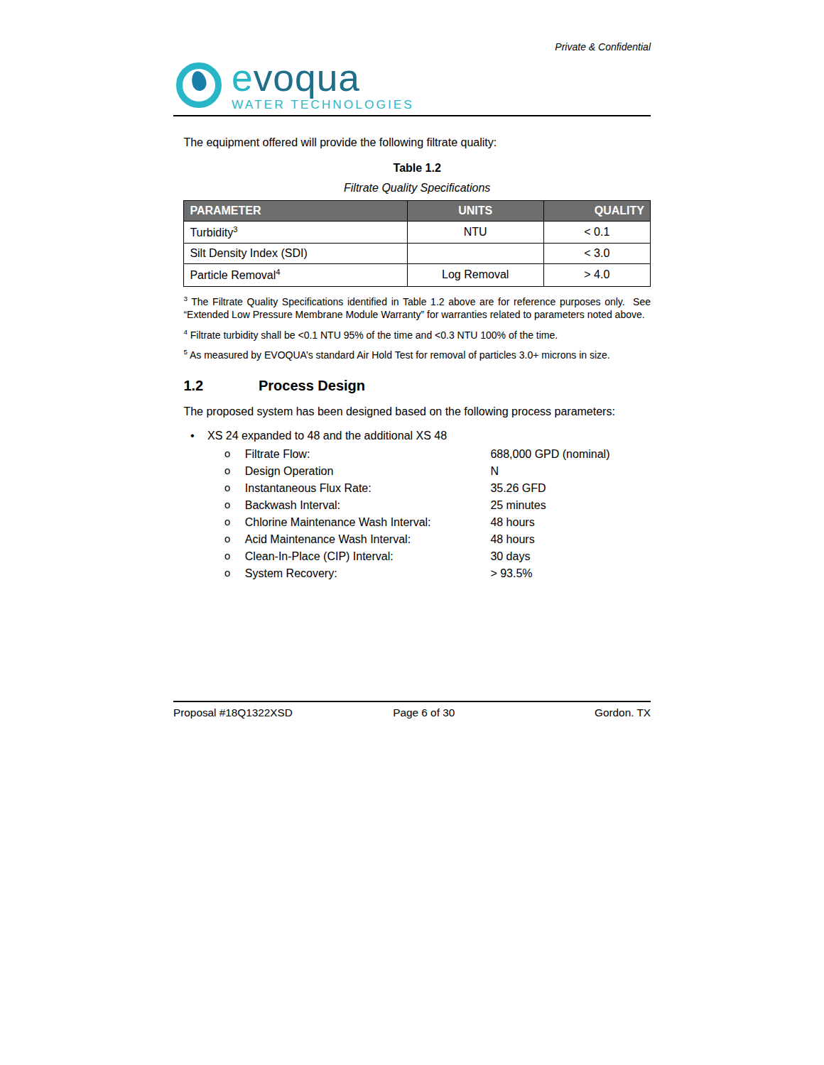Private & Confidential
evoqua
WATER TECHNOLOGIES
The equipment offered will provide the following filtrate quality:
Table 1.2
Filtrate Quality Specifications
| PARAMETER | UNITS | QUALITY |
| --- | --- | --- |
| Turbidity 3 | NTU | < 0.1 |
| Silt Density Index (SDI) | | < 3.0 |
| Particle Removal 4 | Log Removal | > 4.0 |
3 The Filtrate Quality Specifications identified in Table 1.2 above are for reference purposes only. See “Extended Low Pressure Membrane Module Warranty” for warranties related to parameters noted above.
4 Filtrate turbidity shall be <0.1 NTU 95% of the time and <0.3 NTU 100% of the time.
5 As measured by EVOQUA’s standard Air Hold Test for removal of particles 3.0+ microns in size.
1.2 Process Design
The proposed system has been designed based on the following process parameters:
XS 24 expanded to 48 and the additional XS 48
Filtrate Flow: 688,000 GPD (nominal)
Design Operation N
Instantaneous Flux Rate: 35.26 GFD
Backwash Interval: 25 minutes
Chlorine Maintenance Wash Interval: 48 hours
Acid Maintenance Wash Interval: 48 hours
Clean-In-Place (CIP) Interval: 30 days
System Recovery:> 93.5%
Proposal #18Q1322XSD
Page 6 of 30
Gordon. TX